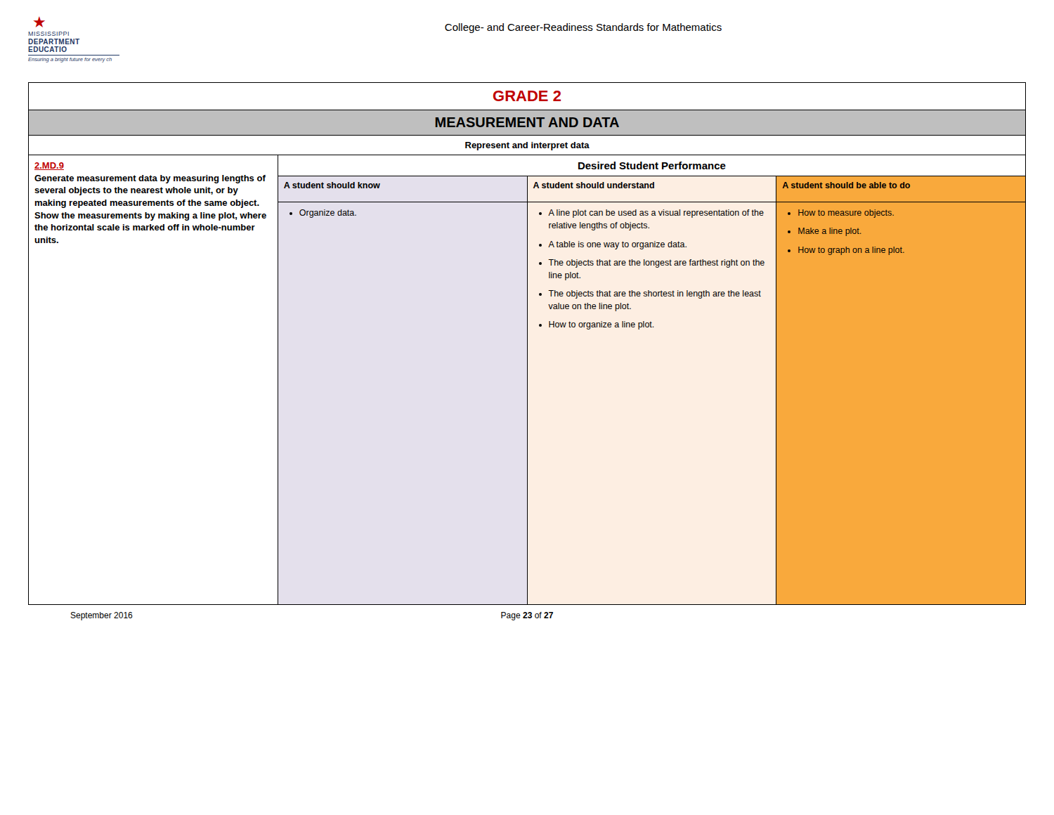★
MISSISSIPPI DEPARTMENT
EDUCATIO
Ensuring a bright future for every ch
College- and Career-Readiness Standards for Mathematics
| GRADE 2 |
| MEASUREMENT AND DATA |
| Represent and interpret data |
| 2.MD.9 Generate measurement data by measuring lengths of several objects to the nearest whole unit, or by making repeated measurements of the same object. Show the measurements by making a line plot, where the horizontal scale is marked off in whole-number units. | Desired Student Performance |
| A student should know | A student should understand | A student should be able to do |
| Organize data. | A line plot can be used as a visual representation of the relative lengths of objects. A table is one way to organize data. The objects that are the longest are farthest right on the line plot. The objects that are the shortest in length are the least value on the line plot. How to organize a line plot. | How to measure objects. Make a line plot. How to graph on a line plot. |
September 2016
Page 23 of 27